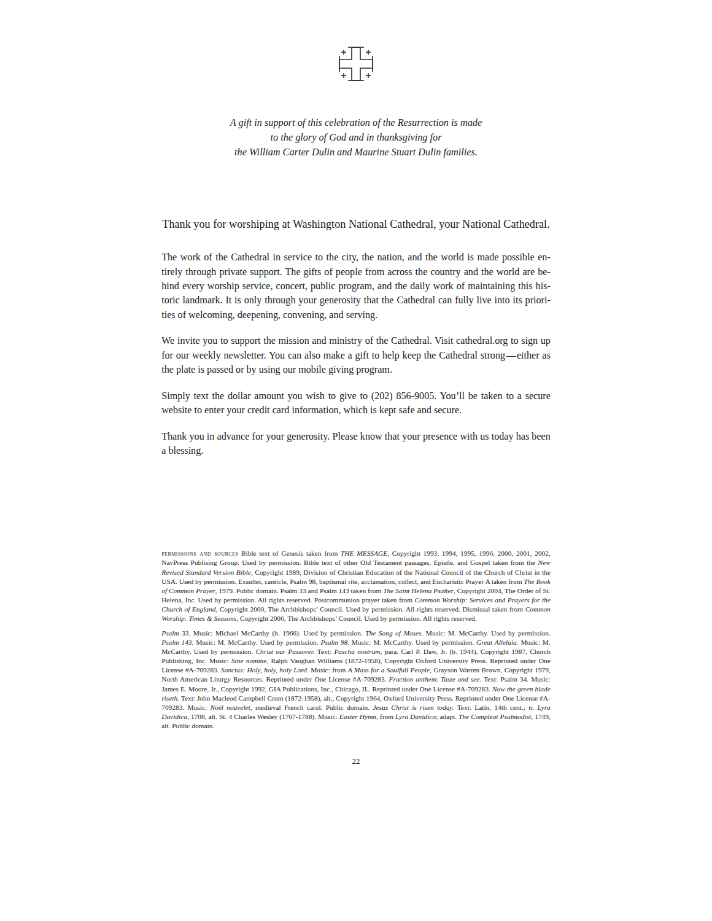A gift in support of this celebration of the Resurrection is made
to the glory of God and in thanksgiving for
the William Carter Dulin and Maurine Stuart Dulin families.
Thank you for worshiping at Washington National Cathedral, your National Cathedral.
The work of the Cathedral in service to the city, the nation, and the world is made possible entirely through private support. The gifts of people from across the country and the world are behind every worship service, concert, public program, and the daily work of maintaining this historic landmark. It is only through your generosity that the Cathedral can fully live into its priorities of welcoming, deepening, convening, and serving.
We invite you to support the mission and ministry of the Cathedral. Visit cathedral.org to sign up for our weekly newsletter. You can also make a gift to help keep the Cathedral strong — either as the plate is passed or by using our mobile giving program.
Simply text the dollar amount you wish to give to (202) 856-9005. You’ll be taken to a secure website to enter your credit card information, which is kept safe and secure.
Thank you in advance for your generosity. Please know that your presence with us today has been a blessing.
permissions and sources Bible text of Genesis taken from THE MESSAGE, Copyright 1993, 1994, 1995, 1996, 2000, 2001, 2002, NavPress Publising Group. Used by permission. Bible text of other Old Testament passages, Epistle, and Gospel taken from the New Revised Standard Version Bible, Copyright 1989, Division of Christian Education of the National Council of the Church of Christ in the USA. Used by permission. Exsultet, canticle, Psalm 98, baptismal rite, acclamation, collect, and Eucharistic Prayer A taken from The Book of Common Prayer, 1979. Public domain. Psalm 33 and Psalm 143 taken from The Saint Helena Psalter, Copyright 2004, The Order of St. Helena, Inc. Used by permission. All rights reserved. Postcommunion prayer taken from Common Worship: Services and Prayers for the Church of England, Copyright 2000, The Archbishops’ Council. Used by permission. All rights reserved. Dismissal taken from Common Worship: Times & Seasons, Copyright 2006, The Archbishops’ Council. Used by permission. All rights reserved.
Psalm 33. Music: Michael McCarthy (b. 1966). Used by permission. The Song of Moses. Music: M. McCarthy. Used by permission. Psalm 143. Music: M. McCarthy. Used by permission. Psalm 98. Music: M. McCarthy. Used by permission. Great Alleluia. Music: M. McCarthy. Used by permission. Christ our Passover. Text: Pascha nostrum, para. Carl P. Daw, Jr. (b. 1944), Copyright 1987, Church Publishing, Inc. Music: Sine nomine, Ralph Vaughan Williams (1872-1958), Copyright Oxford University Press. Reprinted under One License #A-709283. Sanctus: Holy, holy, holy Lord. Music: from A Mass for a Soulfull People, Grayson Warren Brown, Copyright 1979, North American Liturgy Resources. Reprinted under One License #A-709283. Fraction anthem: Taste and see. Text: Psalm 34. Music: James E. Moore, Jr., Copyright 1992, GIA Publications, Inc., Chicago, IL. Reprinted under One License #A-709283. Now the green blade riseth. Text: John Macleod Campbell Crum (1872-1958), alt., Copyright 1964, Oxford University Press. Reprinted under One License #A-709283. Music: Noël nouvelet, medieval French carol. Public domain. Jesus Christ is risen today. Text: Latin, 14th cent.; tr. Lyra Davidica, 1708, alt. St. 4 Charles Wesley (1707-1788). Music: Easter Hymn, from Lyra Davidica; adapt. The Compleat Psalmodist, 1749, alt. Public domain.
22